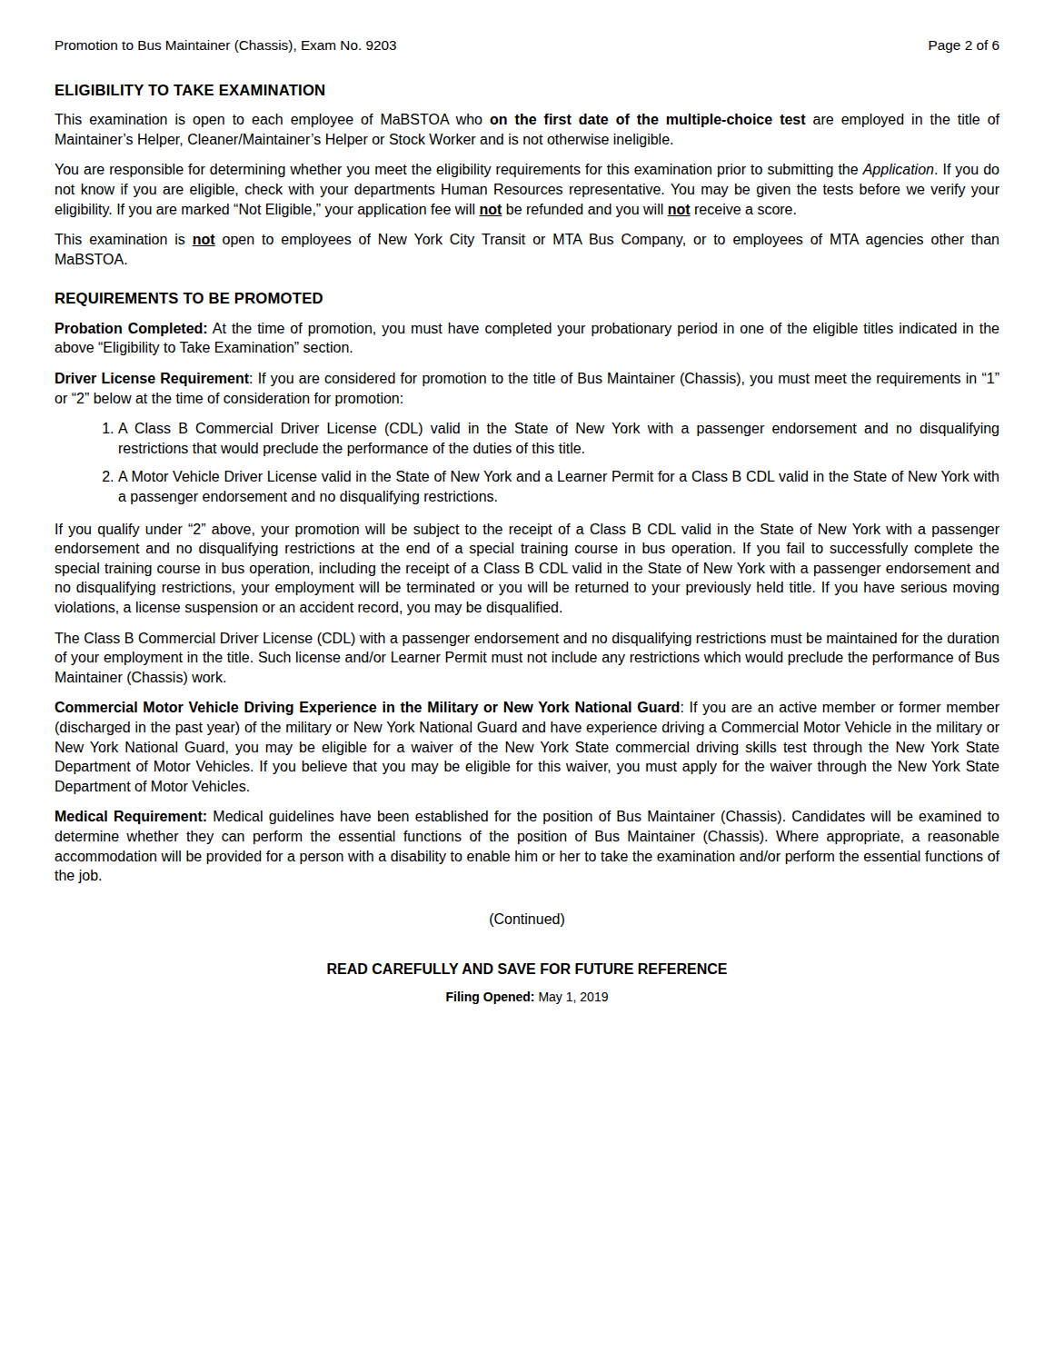Promotion to Bus Maintainer (Chassis), Exam No. 9203 Page 2 of 6
ELIGIBILITY TO TAKE EXAMINATION
This examination is open to each employee of MaBSTOA who on the first date of the multiple-choice test are employed in the title of Maintainer’s Helper, Cleaner/Maintainer’s Helper or Stock Worker and is not otherwise ineligible.
You are responsible for determining whether you meet the eligibility requirements for this examination prior to submitting the Application. If you do not know if you are eligible, check with your departments Human Resources representative. You may be given the tests before we verify your eligibility. If you are marked “Not Eligible,” your application fee will not be refunded and you will not receive a score.
This examination is not open to employees of New York City Transit or MTA Bus Company, or to employees of MTA agencies other than MaBSTOA.
REQUIREMENTS TO BE PROMOTED
Probation Completed: At the time of promotion, you must have completed your probationary period in one of the eligible titles indicated in the above “Eligibility to Take Examination” section.
Driver License Requirement: If you are considered for promotion to the title of Bus Maintainer (Chassis), you must meet the requirements in “1” or “2” below at the time of consideration for promotion:
A Class B Commercial Driver License (CDL) valid in the State of New York with a passenger endorsement and no disqualifying restrictions that would preclude the performance of the duties of this title.
A Motor Vehicle Driver License valid in the State of New York and a Learner Permit for a Class B CDL valid in the State of New York with a passenger endorsement and no disqualifying restrictions.
If you qualify under “2” above, your promotion will be subject to the receipt of a Class B CDL valid in the State of New York with a passenger endorsement and no disqualifying restrictions at the end of a special training course in bus operation. If you fail to successfully complete the special training course in bus operation, including the receipt of a Class B CDL valid in the State of New York with a passenger endorsement and no disqualifying restrictions, your employment will be terminated or you will be returned to your previously held title. If you have serious moving violations, a license suspension or an accident record, you may be disqualified.
The Class B Commercial Driver License (CDL) with a passenger endorsement and no disqualifying restrictions must be maintained for the duration of your employment in the title. Such license and/or Learner Permit must not include any restrictions which would preclude the performance of Bus Maintainer (Chassis) work.
Commercial Motor Vehicle Driving Experience in the Military or New York National Guard: If you are an active member or former member (discharged in the past year) of the military or New York National Guard and have experience driving a Commercial Motor Vehicle in the military or New York National Guard, you may be eligible for a waiver of the New York State commercial driving skills test through the New York State Department of Motor Vehicles. If you believe that you may be eligible for this waiver, you must apply for the waiver through the New York State Department of Motor Vehicles.
Medical Requirement: Medical guidelines have been established for the position of Bus Maintainer (Chassis). Candidates will be examined to determine whether they can perform the essential functions of the position of Bus Maintainer (Chassis). Where appropriate, a reasonable accommodation will be provided for a person with a disability to enable him or her to take the examination and/or perform the essential functions of the job.
(Continued)
READ CAREFULLY AND SAVE FOR FUTURE REFERENCE
Filing Opened: May 1, 2019